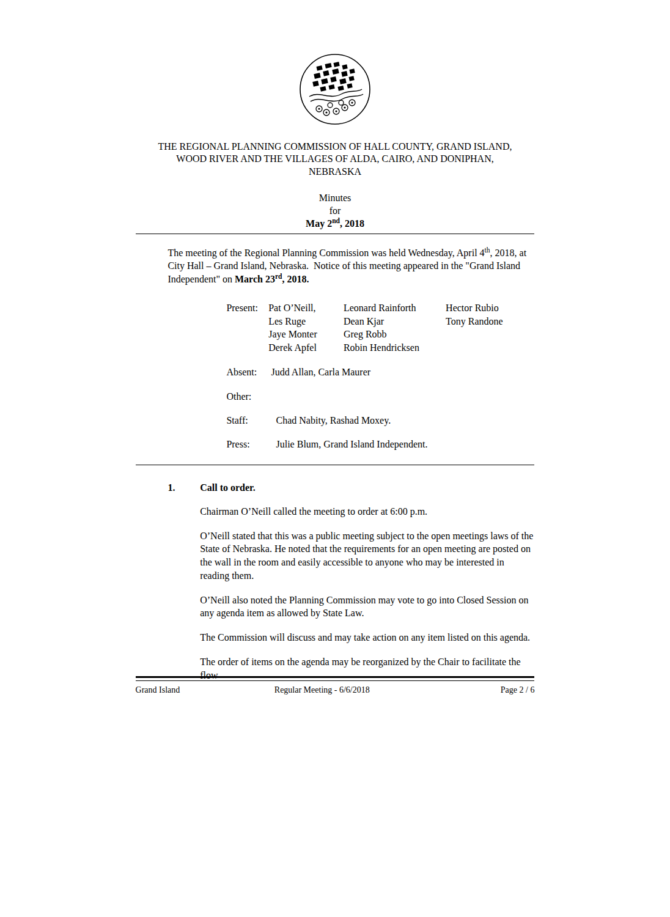THE REGIONAL PLANNING COMMISSION OF HALL COUNTY, GRAND ISLAND,
WOOD RIVER AND THE VILLAGES OF ALDA, CAIRO, AND DONIPHAN,
NEBRASKA
Minutes
for
May 2nd, 2018
The meeting of the Regional Planning Commission was held Wednesday, April 4th, 2018, at City Hall – Grand Island, Nebraska. Notice of this meeting appeared in the "Grand Island Independent" on March 23rd, 2018.
| Present: | Pat O’Neill, | Leonard Rainforth | Hector Rubio |
| | Les Ruge | Dean Kjar | Tony Randone |
| | Jaye Monter | Greg Robb | |
| | Derek Apfel | Robin Hendricksen | |
Absent: Judd Allan, Carla Maurer
Other:
Staff: Chad Nabity, Rashad Moxey.
Press: Julie Blum, Grand Island Independent.
1. Call to order.
Chairman O’Neill called the meeting to order at 6:00 p.m.
O’Neill stated that this was a public meeting subject to the open meetings laws of the State of Nebraska. He noted that the requirements for an open meeting are posted on the wall in the room and easily accessible to anyone who may be interested in reading them.
O’Neill also noted the Planning Commission may vote to go into Closed Session on any agenda item as allowed by State Law.
The Commission will discuss and may take action on any item listed on this agenda.
The order of items on the agenda may be reorganized by the Chair to facilitate the flow
Grand Island
Regular Meeting - 6/6/2018
Page 2 / 6